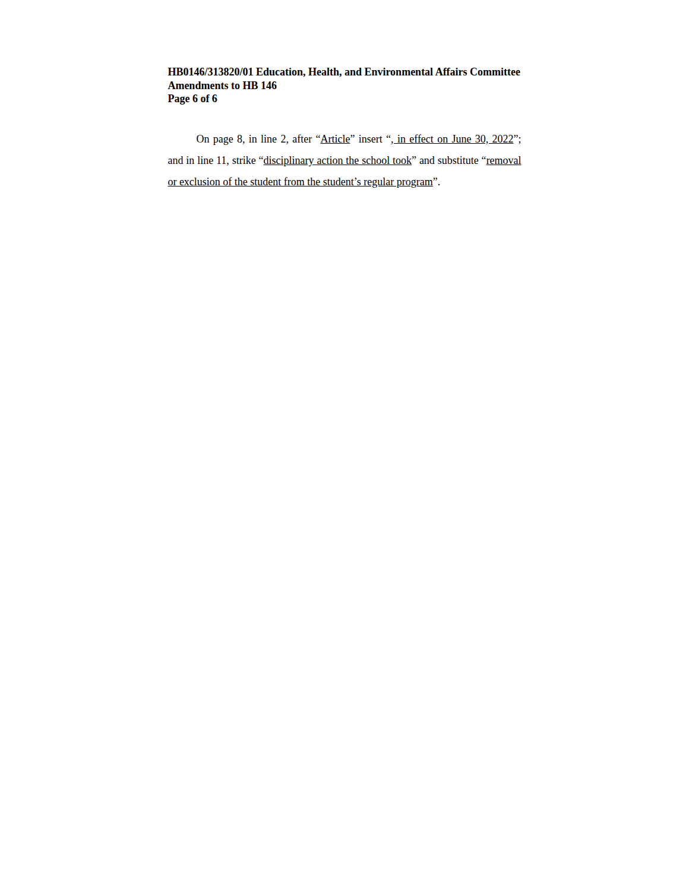HB0146/313820/01 Education, Health, and Environmental Affairs Committee
Amendments to HB 146
Page 6 of 6
On page 8, in line 2, after “Article” insert “, in effect on June 30, 2022”; and in line 11, strike “disciplinary action the school took” and substitute “removal or exclusion of the student from the student’s regular program”.